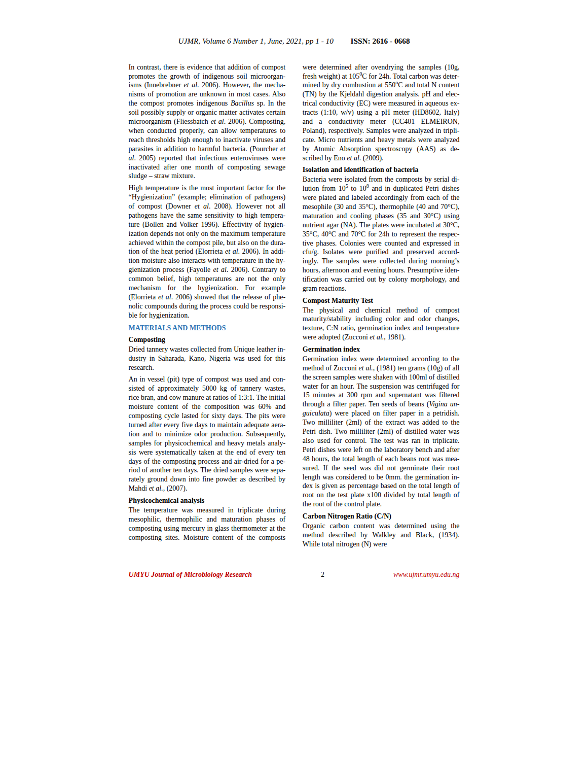UJMR, Volume 6 Number 1, June, 2021, pp 1 - 10ISSN: 2616 - 0668
In contrast, there is evidence that addition of compost promotes the growth of indigenous soil microorganisms (Innebrebner et al. 2006). However, the mechanisms of promotion are unknown in most cases. Also the compost promotes indigenous Bacillus sp. In the soil possibly supply or organic matter activates certain microorganism (Fliessbatch et al. 2006). Composting, when conducted properly, can allow temperatures to reach thresholds high enough to inactivate viruses and parasites in addition to harmful bacteria. (Pourcher et al. 2005) reported that infectious enteroviruses were inactivated after one month of composting sewage sludge – straw mixture.
High temperature is the most important factor for the “Hygienization” (example; elimination of pathogens) of compost (Downer et al. 2008). However not all pathogens have the same sensitivity to high temperature (Bollen and Volker 1996). Effectivity of hygienization depends not only on the maximum temperature achieved within the compost pile, but also on the duration of the heat period (Elorrieta et al. 2006). In addition moisture also interacts with temperature in the hygienization process (Fayolle et al. 2006). Contrary to common belief, high temperatures are not the only mechanism for the hygienization. For example (Elorrieta et al. 2006) showed that the release of phenolic compounds during the process could be responsible for hygienization.
MATERIALS AND METHODS
Composting
Dried tannery wastes collected from Unique leather industry in Saharada, Kano, Nigeria was used for this research.
An in vessel (pit) type of compost was used and consisted of approximately 5000 kg of tannery wastes, rice bran, and cow manure at ratios of 1:3:1. The initial moisture content of the composition was 60% and composting cycle lasted for sixty days. The pits were turned after every five days to maintain adequate aeration and to minimize odor production. Subsequently, samples for physicochemical and heavy metals analysis were systematically taken at the end of every ten days of the composting process and air-dried for a period of another ten days. The dried samples were separately ground down into fine powder as described by Mahdi et al., (2007).
Physicochemical analysis
The temperature was measured in triplicate during mesophilic, thermophilic and maturation phases of composting using mercury in glass thermometer at the composting sites. Moisture content of the composts were determined after ovendrying the samples (10g, fresh weight) at 1050C for 24h. Total carbon was determined by dry combustion at 550oC and total N content (TN) by the Kjeldahl digestion analysis. pH and electrical conductivity (EC) were measured in aqueous extracts (1:10, w/v) using a pH meter (HD8602, Italy) and a conductivity meter (CC401 ELMEIRON, Poland), respectively. Samples were analyzed in triplicate. Micro nutrients and heavy metals were analyzed by Atomic Absorption spectroscopy (AAS) as described by Eno et al. (2009).
Isolation and identification of bacteria
Bacteria were isolated from the composts by serial dilution from 105 to 108 and in duplicated Petri dishes were plated and labeled accordingly from each of the mesophile (30 and 35°C), thermophile (40 and 70°C), maturation and cooling phases (35 and 30°C) using nutrient agar (NA). The plates were incubated at 30°C, 35°C, 40°C and 70°C for 24h to represent the respective phases. Colonies were counted and expressed in cfu/g. Isolates were purified and preserved accordingly. The samples were collected during morning’s hours, afternoon and evening hours. Presumptive identification was carried out by colony morphology, and gram reactions.
Compost Maturity Test
The physical and chemical method of compost maturity/stability including color and odor changes, texture, C:N ratio, germination index and temperature were adopted (Zucconi et al., 1981).
Germination index
Germination index were determined according to the method of Zucconi et al., (1981) ten grams (10g) of all the screen samples were shaken with 100ml of distilled water for an hour. The suspension was centrifuged for 15 minutes at 300 rpm and supernatant was filtered through a filter paper. Ten seeds of beans (Vigina unguiculata) were placed on filter paper in a petridish. Two milliliter (2ml) of the extract was added to the Petri dish. Two milliliter (2ml) of distilled water was also used for control. The test was ran in triplicate. Petri dishes were left on the laboratory bench and after 48 hours, the total length of each beans root was measured. If the seed was did not germinate their root length was considered to be 0mm. the germination index is given as percentage based on the total length of root on the test plate x100 divided by total length of the root of the control plate.
Carbon Nitrogen Ratio (C/N)
Organic carbon content was determined using the method described by Walkley and Black, (1934). While total nitrogen (N) were
UMYU Journal of Microbiology Research 2 www.ujmr.umyu.edu.ng